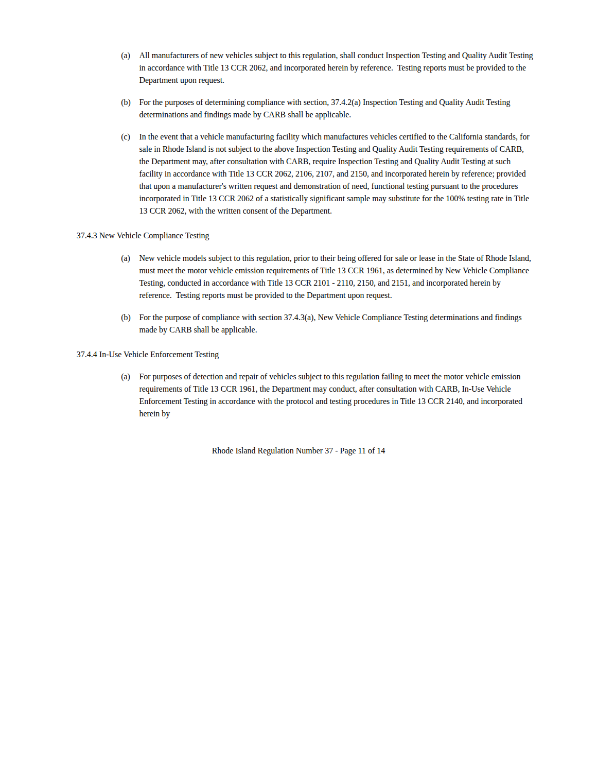(a)
All manufacturers of new vehicles subject to this regulation, shall conduct Inspection Testing and Quality Audit Testing in accordance with Title 13 CCR 2062, and incorporated herein by reference. Testing reports must be provided to the Department upon request.
(b)
For the purposes of determining compliance with section, 37.4.2(a) Inspection Testing and Quality Audit Testing determinations and findings made by CARB shall be applicable.
(c)
In the event that a vehicle manufacturing facility which manufactures vehicles certified to the California standards, for sale in Rhode Island is not subject to the above Inspection Testing and Quality Audit Testing requirements of CARB, the Department may, after consultation with CARB, require Inspection Testing and Quality Audit Testing at such facility in accordance with Title 13 CCR 2062, 2106, 2107, and 2150, and incorporated herein by reference; provided that upon a manufacturer's written request and demonstration of need, functional testing pursuant to the procedures incorporated in Title 13 CCR 2062 of a statistically significant sample may substitute for the 100% testing rate in Title 13 CCR 2062, with the written consent of the Department.
37.4.3 New Vehicle Compliance Testing
(a)
New vehicle models subject to this regulation, prior to their being offered for sale or lease in the State of Rhode Island, must meet the motor vehicle emission requirements of Title 13 CCR 1961, as determined by New Vehicle Compliance Testing, conducted in accordance with Title 13 CCR 2101 - 2110, 2150, and 2151, and incorporated herein by reference. Testing reports must be provided to the Department upon request.
(b)
For the purpose of compliance with section 37.4.3(a), New Vehicle Compliance Testing determinations and findings made by CARB shall be applicable.
37.4.4 In-Use Vehicle Enforcement Testing
(a)
For purposes of detection and repair of vehicles subject to this regulation failing to meet the motor vehicle emission requirements of Title 13 CCR 1961, the Department may conduct, after consultation with CARB, In-Use Vehicle Enforcement Testing in accordance with the protocol and testing procedures in Title 13 CCR 2140, and incorporated herein by
Rhode Island Regulation Number 37 - Page 11 of 14